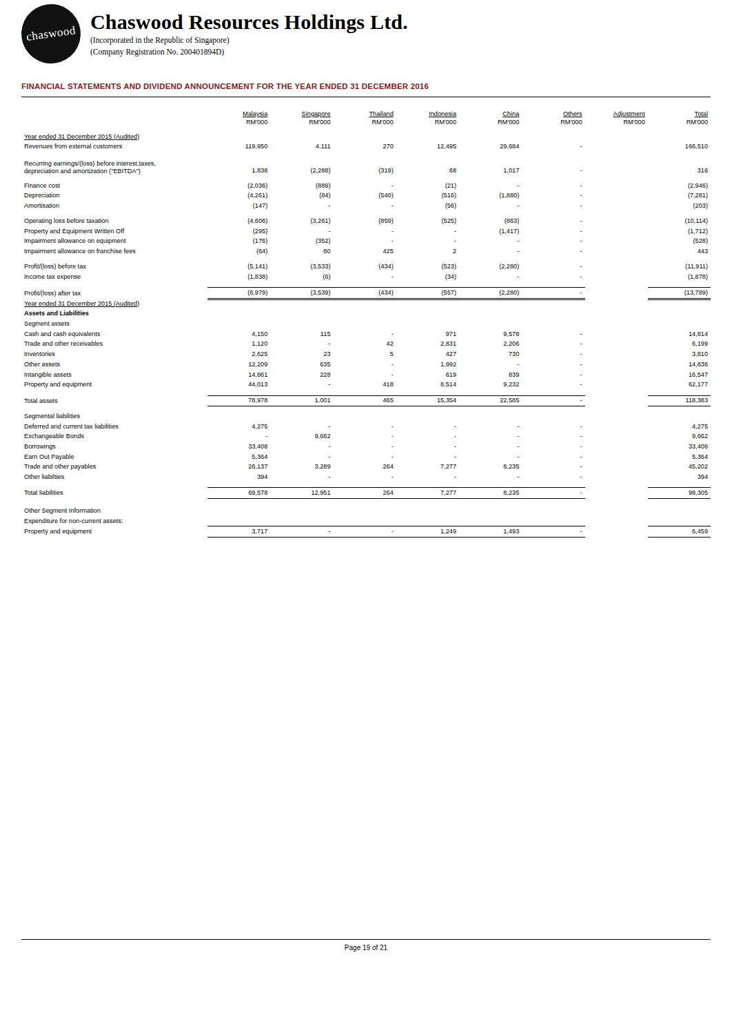chaswood
Chaswood Resources Holdings Ltd.
(Incorporated in the Republic of Singapore)
(Company Registration No. 200401894D)
FINANCIAL STATEMENTS AND DIVIDEND ANNOUNCEMENT FOR THE YEAR ENDED 31 DECEMBER 2016
| | Malaysia | Singapore | Thailand | Indonesia | China | Others | Adjustment | Total |
| --- | --- | --- | --- | --- | --- | --- | --- | --- |
| | RM'000 | RM'000 | RM'000 | RM'000 | RM'000 | RM'000 | RM'000 | RM'000 |
| Year ended 31 December 2015 (Audited) | | | | | | | | |
| Revenues from external customers | 119,950 | 4,111 | 270 | 12,495 | 29,684 | - | | 166,510 |
| Recurring earnings/(loss) before interest,taxes, depreciation and amortization ("EBITDA") | 1,838 | (2,288) | (319) | 68 | 1,017 | - | | 316 |
| Finance cost | (2,036) | (889) | - | (21) | - | - | | (2,946) |
| Depreciation | (4,261) | (84) | (540) | (516) | (1,880) | - | | (7,281) |
| Amortisation | (147) | - | - | (56) | - | - | | (203) |
| Operating loss before taxation | (4,606) | (3,261) | (859) | (525) | (863) | - | | (10,114) |
| Property and Equipment Written Off | (295) | - | - | - | (1,417) | - | | (1,712) |
| Impairment allowance on equipment | (176) | (352) | - | - | - | - | | (528) |
| Impairment allowance on franchise fees | (64) | 80 | 425 | 2 | - | - | | 443 |
| Profit/(loss) before tax | (5,141) | (3,533) | (434) | (523) | (2,280) | - | | (11,911) |
| Income tax expense | (1,838) | (6) | - | (34) | - | - | | (1,878) |
| Profit/(loss) after tax | (6,979) | (3,539) | (434) | (557) | (2,280) | - | | (13,789) |
| Year ended 31 December 2015 (Audited) | | | | | | | | |
| Assets and Liabilities | | | | | | | | |
| Segment assets | | | | | | | | |
| Cash and cash equivalents | 4,150 | 115 | - | 971 | 9,578 | - | | 14,814 |
| Trade and other receivables | 1,120 | - | 42 | 2,831 | 2,206 | - | | 6,199 |
| Inventories | 2,625 | 23 | 5 | 427 | 730 | - | | 3,810 |
| Other assets | 12,209 | 635 | - | 1,992 | - | - | | 14,836 |
| Intangible assets | 14,861 | 228 | - | 619 | 839 | - | | 16,547 |
| Property and equipment | 44,013 | - | 418 | 8,514 | 9,232 | - | | 62,177 |
| Total assets | 78,978 | 1,001 | 465 | 15,354 | 22,585 | - | | 118,383 |
| Segmental liabilities | | | | | | | | |
| Deferred and current tax liabilities | 4,275 | - | - | - | - | - | | 4,275 |
| Exchangeable Bonds | - | 9,662 | - | - | - | - | | 9,662 |
| Borrowings | 33,408 | - | - | - | - | - | | 33,408 |
| Earn Out Payable | 5,364 | - | - | - | - | - | | 5,364 |
| Trade and other payables | 26,137 | 3,289 | 264 | 7,277 | 8,235 | - | | 45,202 |
| Other liabilties | 394 | - | - | - | - | - | | 394 |
| Total liabilities | 69,578 | 12,951 | 264 | 7,277 | 8,235 | - | | 98,305 |
| Other Segment Information | | | | | | | | |
| Expenditure for non-current assets: | | | | | | | | |
| Property and equipment | 3,717 | - | - | 1,249 | 1,493 | - | | 6,459 |
Page 19 of 21